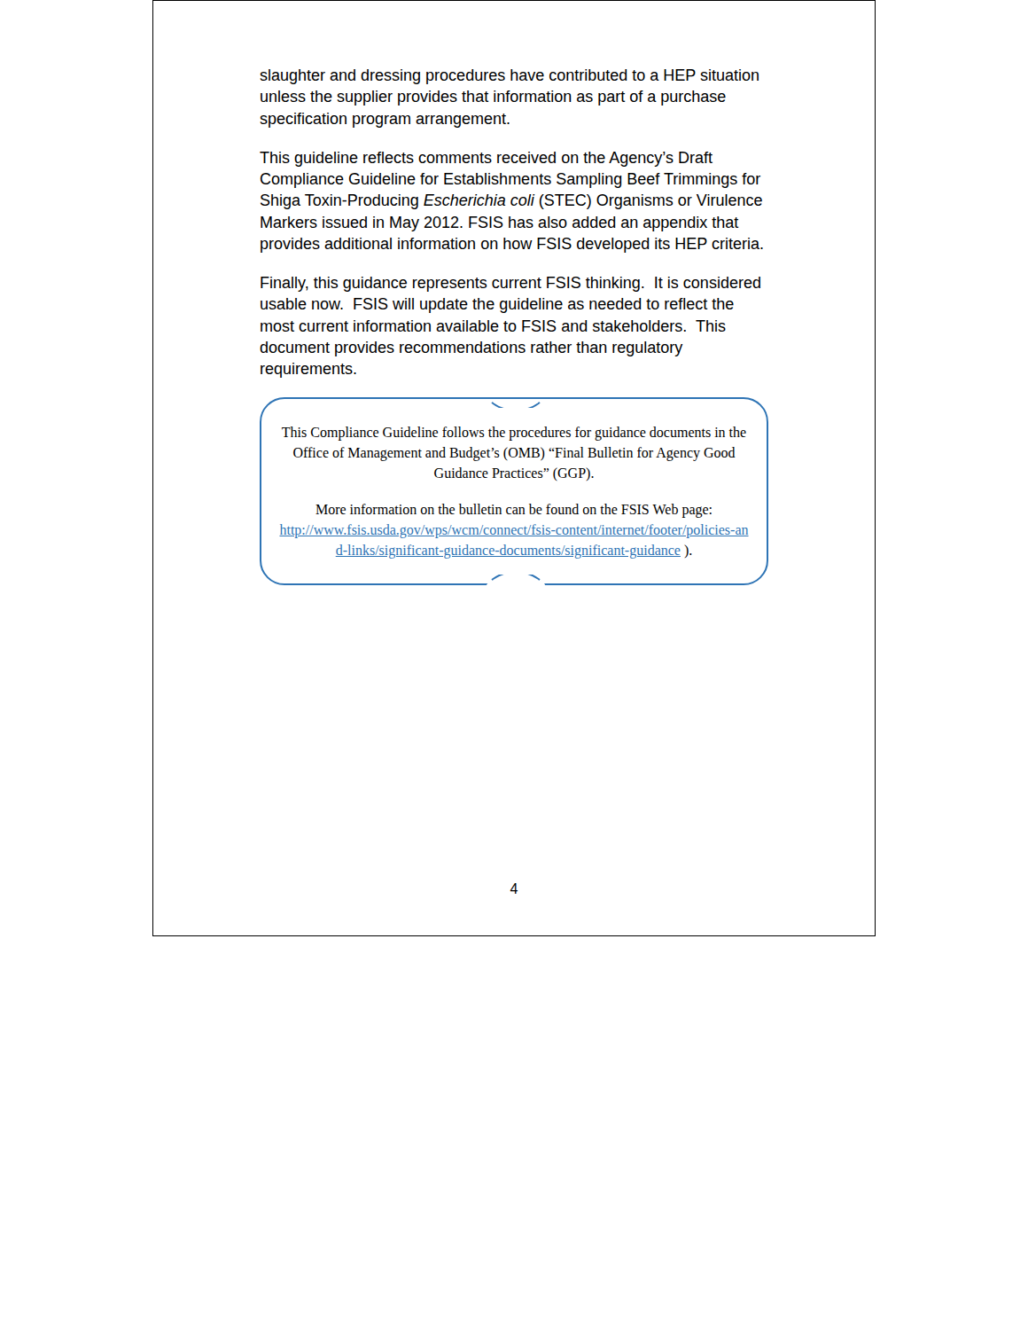slaughter and dressing procedures have contributed to a HEP situation unless the supplier provides that information as part of a purchase specification program arrangement.
This guideline reflects comments received on the Agency’s Draft Compliance Guideline for Establishments Sampling Beef Trimmings for Shiga Toxin-Producing Escherichia coli (STEC) Organisms or Virulence Markers issued in May 2012. FSIS has also added an appendix that provides additional information on how FSIS developed its HEP criteria.
Finally, this guidance represents current FSIS thinking. It is considered usable now. FSIS will update the guideline as needed to reflect the most current information available to FSIS and stakeholders. This document provides recommendations rather than regulatory requirements.
This Compliance Guideline follows the procedures for guidance documents in the Office of Management and Budget’s (OMB) “Final Bulletin for Agency Good Guidance Practices” (GGP).
More information on the bulletin can be found on the FSIS Web page:
http://www.fsis.usda.gov/wps/wcm/connect/fsis-content/internet/footer/policies-and-links/significant-guidance-documents/significant-guidance ).
4